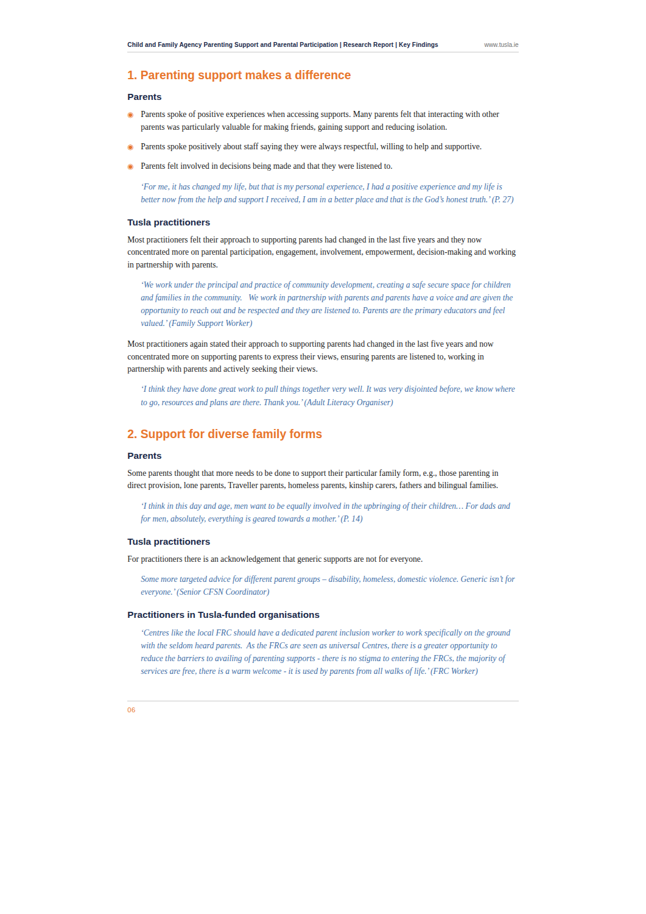Child and Family Agency Parenting Support and Parental Participation | Research Report | Key Findings
www.tusla.ie
1. Parenting support makes a difference
Parents
Parents spoke of positive experiences when accessing supports. Many parents felt that interacting with other parents was particularly valuable for making friends, gaining support and reducing isolation.
Parents spoke positively about staff saying they were always respectful, willing to help and supportive.
Parents felt involved in decisions being made and that they were listened to.
‘For me, it has changed my life, but that is my personal experience, I had a positive experience and my life is better now from the help and support I received, I am in a better place and that is the God’s honest truth.’ (P. 27)
Tusla practitioners
Most practitioners felt their approach to supporting parents had changed in the last five years and they now concentrated more on parental participation, engagement, involvement, empowerment, decision-making and working in partnership with parents.
‘We work under the principal and practice of community development, creating a safe secure space for children and families in the community. We work in partnership with parents and parents have a voice and are given the opportunity to reach out and be respected and they are listened to. Parents are the primary educators and feel valued.’ (Family Support Worker)
Most practitioners again stated their approach to supporting parents had changed in the last five years and now concentrated more on supporting parents to express their views, ensuring parents are listened to, working in partnership with parents and actively seeking their views.
‘I think they have done great work to pull things together very well. It was very disjointed before, we know where to go, resources and plans are there. Thank you.’ (Adult Literacy Organiser)
2. Support for diverse family forms
Parents
Some parents thought that more needs to be done to support their particular family form, e.g., those parenting in direct provision, lone parents, Traveller parents, homeless parents, kinship carers, fathers and bilingual families.
‘I think in this day and age, men want to be equally involved in the upbringing of their children… For dads and for men, absolutely, everything is geared towards a mother.’ (P. 14)
Tusla practitioners
For practitioners there is an acknowledgement that generic supports are not for everyone.
Some more targeted advice for different parent groups – disability, homeless, domestic violence. Generic isn’t for everyone.’ (Senior CFSN Coordinator)
Practitioners in Tusla-funded organisations
‘Centres like the local FRC should have a dedicated parent inclusion worker to work specifically on the ground with the seldom heard parents. As the FRCs are seen as universal Centres, there is a greater opportunity to reduce the barriers to availing of parenting supports - there is no stigma to entering the FRCs, the majority of services are free, there is a warm welcome - it is used by parents from all walks of life.’ (FRC Worker)
06